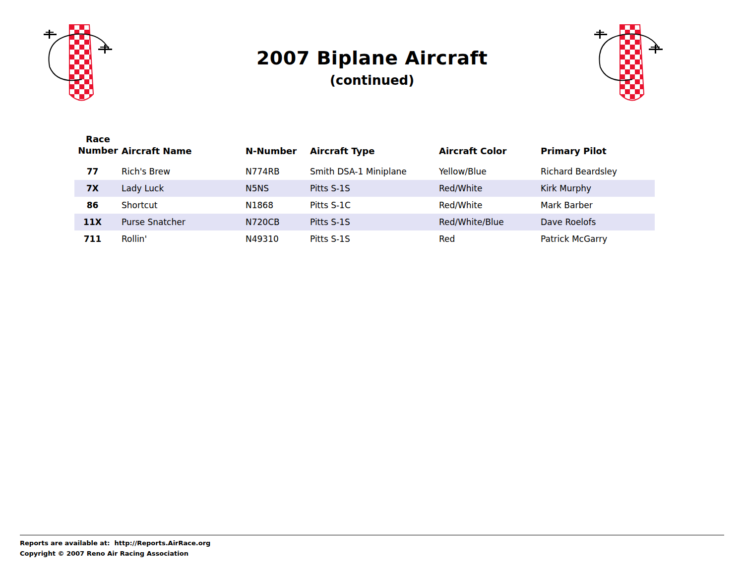2007 Biplane Aircraft
(continued)
| Race Number | Aircraft Name | N-Number | Aircraft Type | Aircraft Color | Primary Pilot |
| --- | --- | --- | --- | --- | --- |
| 77 | Rich's Brew | N774RB | Smith DSA-1 Miniplane | Yellow/Blue | Richard Beardsley |
| 7X | Lady Luck | N5NS | Pitts S-1S | Red/White | Kirk Murphy |
| 86 | Shortcut | N1868 | Pitts S-1C | Red/White | Mark Barber |
| 11X | Purse Snatcher | N720CB | Pitts S-1S | Red/White/Blue | Dave Roelofs |
| 711 | Rollin' | N49310 | Pitts S-1S | Red | Patrick McGarry |
Reports are available at: http://Reports.AirRace.org
Copyright © 2007 Reno Air Racing Association